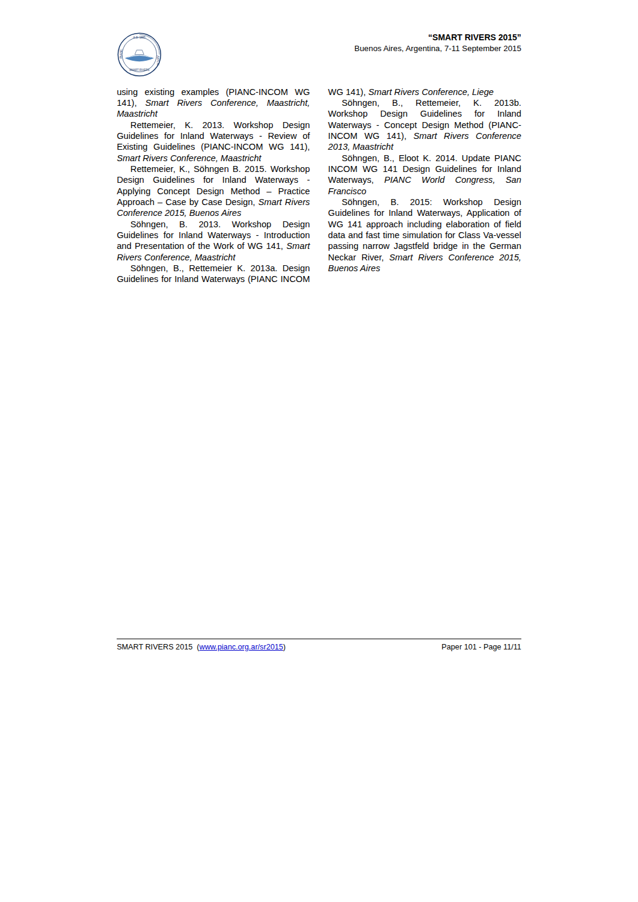· A.D. 1885 · PIANC AIPCN SMART RIVERS
“SMART RIVERS 2015”
Buenos Aires, Argentina, 7-11 September 2015
using existing examples (PIANC-INCOM WG 141), Smart Rivers Conference, Maastricht, Maastricht
Rettemeier, K. 2013. Workshop Design Guidelines for Inland Waterways - Review of Existing Guidelines (PIANC-INCOM WG 141), Smart Rivers Conference, Maastricht
Rettemeier, K., Söhngen B. 2015. Workshop Design Guidelines for Inland Waterways - Applying Concept Design Method – Practice Approach – Case by Case Design, Smart Rivers Conference 2015, Buenos Aires
Söhngen, B. 2013. Workshop Design Guidelines for Inland Waterways - Introduction and Presentation of the Work of WG 141, Smart Rivers Conference, Maastricht
Söhngen, B., Rettemeier K. 2013a. Design Guidelines for Inland Waterways (PIANC INCOM WG 141), Smart Rivers Conference, Liege
Söhngen, B., Rettemeier, K. 2013b. Workshop Design Guidelines for Inland Waterways - Concept Design Method (PIANC-INCOM WG 141), Smart Rivers Conference 2013, Maastricht
Söhngen, B., Eloot K. 2014. Update PIANC INCOM WG 141 Design Guidelines for Inland Waterways, PIANC World Congress, San Francisco
Söhngen, B. 2015: Workshop Design Guidelines for Inland Waterways, Application of WG 141 approach including elaboration of field data and fast time simulation for Class Va-vessel passing narrow Jagstfeld bridge in the German Neckar River, Smart Rivers Conference 2015, Buenos Aires
SMART RIVERS 2015 (www.pianc.org.ar/sr2015)
Paper 101 - Page 11/11